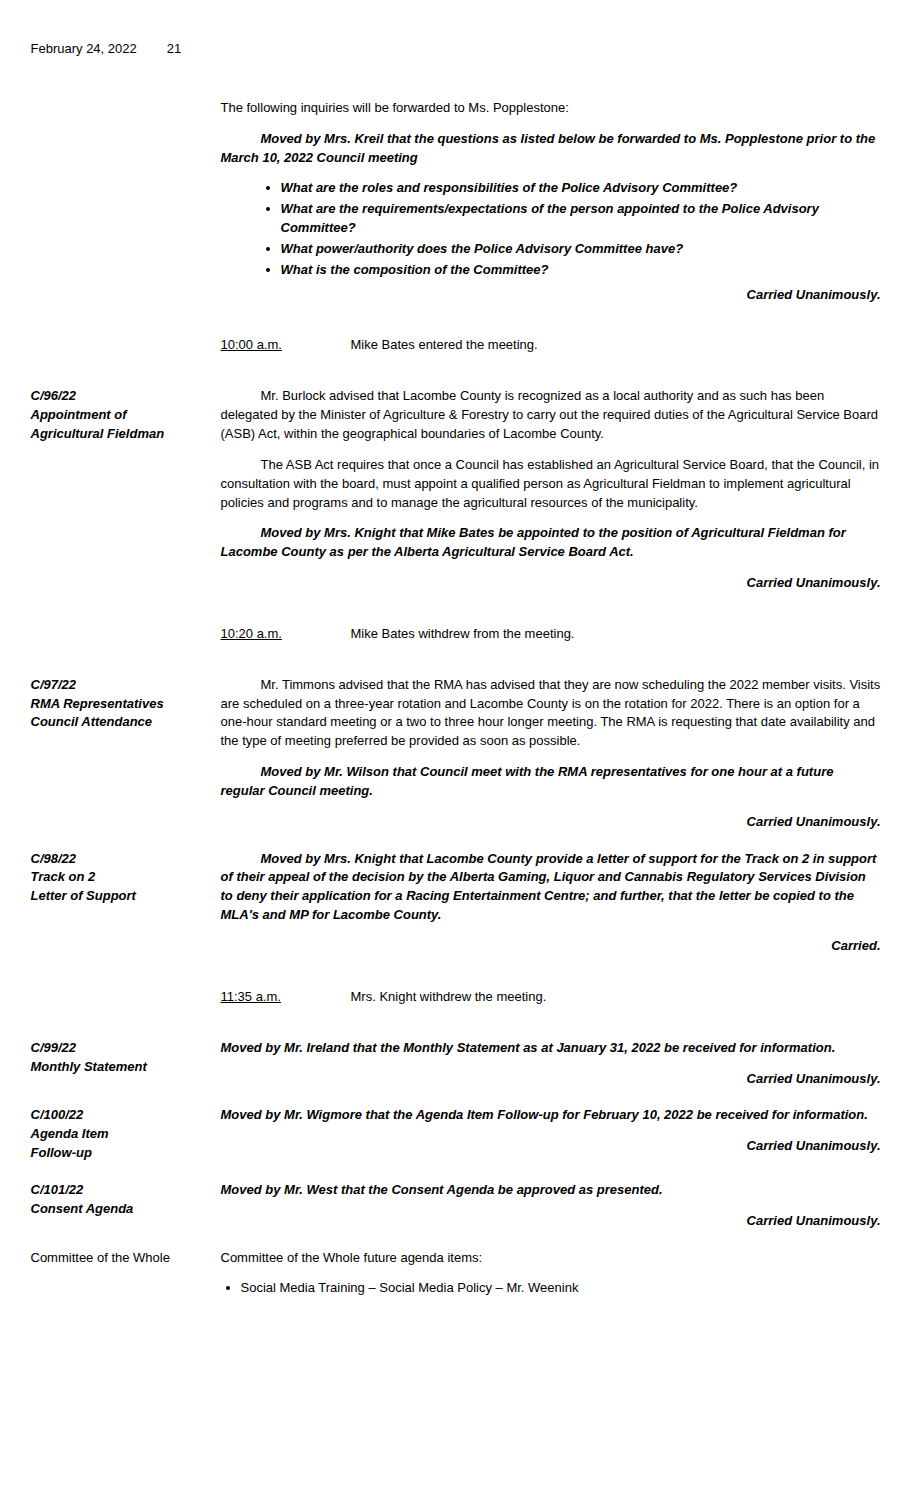February 24, 2022 21
The following inquiries will be forwarded to Ms. Popplestone:
Moved by Mrs. Kreil that the questions as listed below be forwarded to Ms. Popplestone prior to the March 10, 2022 Council meeting
What are the roles and responsibilities of the Police Advisory Committee?
What are the requirements/expectations of the person appointed to the Police Advisory Committee?
What power/authority does the Police Advisory Committee have?
What is the composition of the Committee?
Carried Unanimously.
10:00 a.m. Mike Bates entered the meeting.
C/96/22
Appointment of
Agricultural Fieldman
Mr. Burlock advised that Lacombe County is recognized as a local authority and as such has been delegated by the Minister of Agriculture & Forestry to carry out the required duties of the Agricultural Service Board (ASB) Act, within the geographical boundaries of Lacombe County.
The ASB Act requires that once a Council has established an Agricultural Service Board, that the Council, in consultation with the board, must appoint a qualified person as Agricultural Fieldman to implement agricultural policies and programs and to manage the agricultural resources of the municipality.
Moved by Mrs. Knight that Mike Bates be appointed to the position of Agricultural Fieldman for Lacombe County as per the Alberta Agricultural Service Board Act.
Carried Unanimously.
10:20 a.m. Mike Bates withdrew from the meeting.
C/97/22
RMA Representatives
Council Attendance
Mr. Timmons advised that the RMA has advised that they are now scheduling the 2022 member visits. Visits are scheduled on a three-year rotation and Lacombe County is on the rotation for 2022. There is an option for a one-hour standard meeting or a two to three hour longer meeting. The RMA is requesting that date availability and the type of meeting preferred be provided as soon as possible.
Moved by Mr. Wilson that Council meet with the RMA representatives for one hour at a future regular Council meeting.
Carried Unanimously.
C/98/22
Track on 2
Letter of Support
Moved by Mrs. Knight that Lacombe County provide a letter of support for the Track on 2 in support of their appeal of the decision by the Alberta Gaming, Liquor and Cannabis Regulatory Services Division to deny their application for a Racing Entertainment Centre; and further, that the letter be copied to the MLA's and MP for Lacombe County.
Carried.
11:35 a.m. Mrs. Knight withdrew the meeting.
C/99/22
Monthly Statement
Moved by Mr. Ireland that the Monthly Statement as at January 31, 2022 be received for information.
Carried Unanimously.
C/100/22
Agenda Item
Follow-up
Moved by Mr. Wigmore that the Agenda Item Follow-up for February 10, 2022 be received for information.
Carried Unanimously.
C/101/22
Consent Agenda
Moved by Mr. West that the Consent Agenda be approved as presented.
Carried Unanimously.
Committee of the Whole
Committee of the Whole future agenda items:
Social Media Training – Social Media Policy – Mr. Weenink